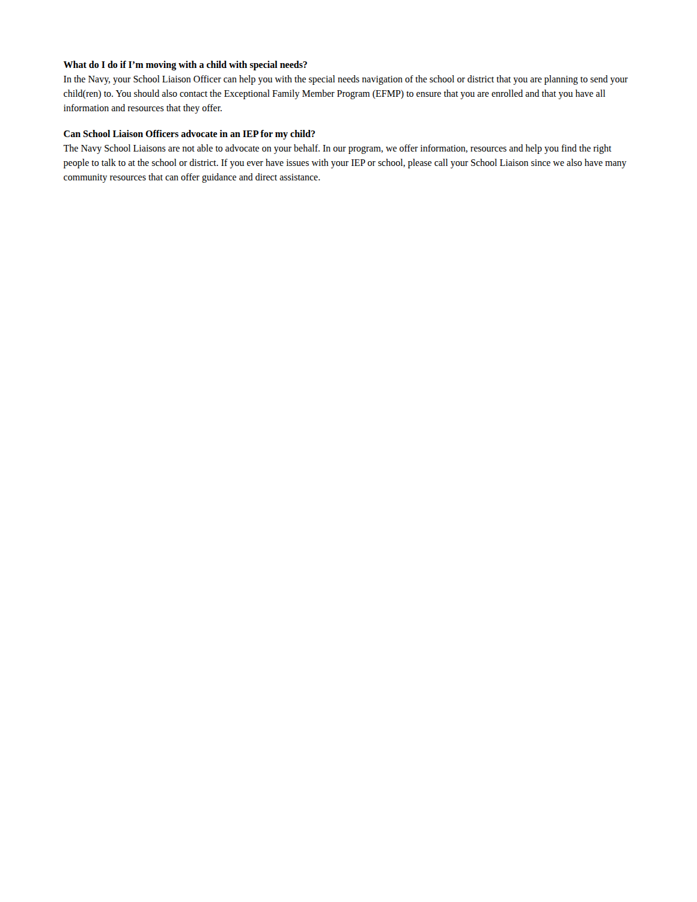What do I do if I’m moving with a child with special needs?
In the Navy, your School Liaison Officer can help you with the special needs navigation of the school or district that you are planning to send your child(ren) to. You should also contact the Exceptional Family Member Program (EFMP) to ensure that you are enrolled and that you have all information and resources that they offer.
Can School Liaison Officers advocate in an IEP for my child?
The Navy School Liaisons are not able to advocate on your behalf. In our program, we offer information, resources and help you find the right people to talk to at the school or district. If you ever have issues with your IEP or school, please call your School Liaison since we also have many community resources that can offer guidance and direct assistance.